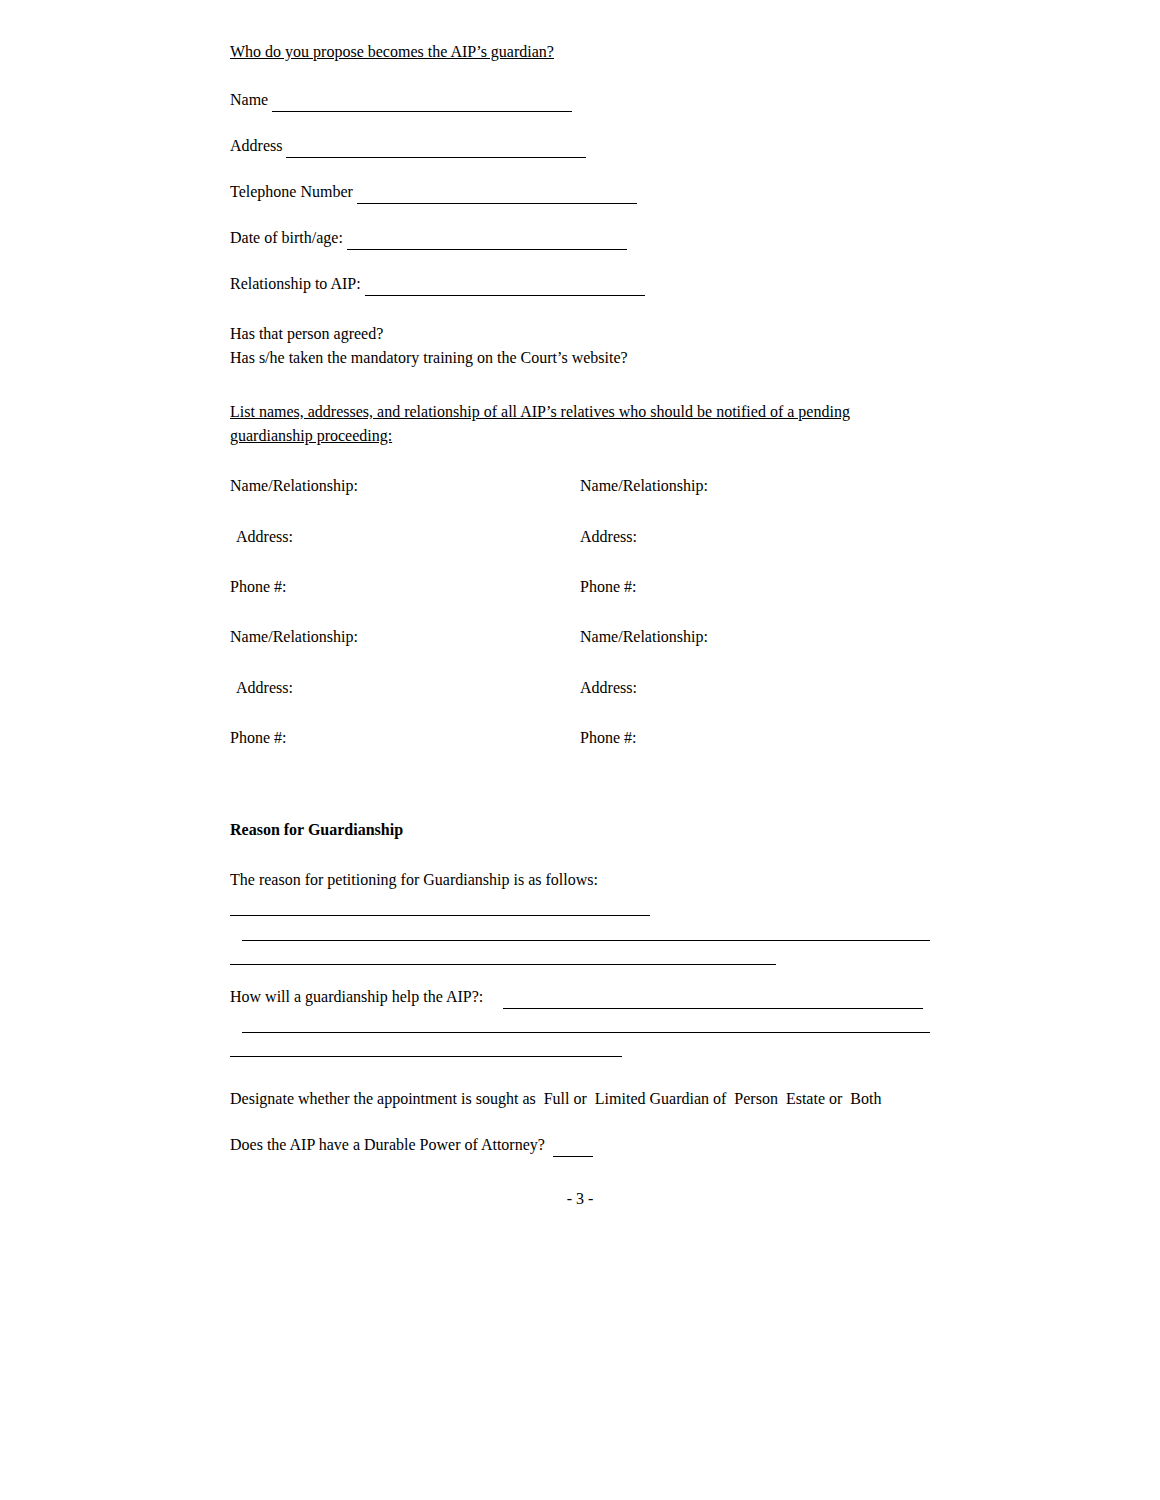Who do you propose becomes the AIP’s guardian?
Name
Address
Telephone Number
Date of birth/age:
Relationship to AIP:
Has that person agreed?
Has s/he taken the mandatory training on the Court’s website?
List names, addresses, and relationship of all AIP’s relatives who should be notified of a pending guardianship proceeding:
| / Name/Relationship: / / / Address: / / / Phone #: / / | / Name/Relationship: / / / Address: / / / Phone #: / / |
| / Name/Relationship: / / / Address: / / / Phone #: / / | / Name/Relationship: / / / Address: / / / Phone #: / / |
Reason for Guardianship
The reason for petitioning for Guardianship is as follows:
How will a guardianship help the AIP?:
Designate whether the appointment is sought as Full or Limited Guardian of Person Estate or Both
Does the AIP have a Durable Power of Attorney?
- 3 -